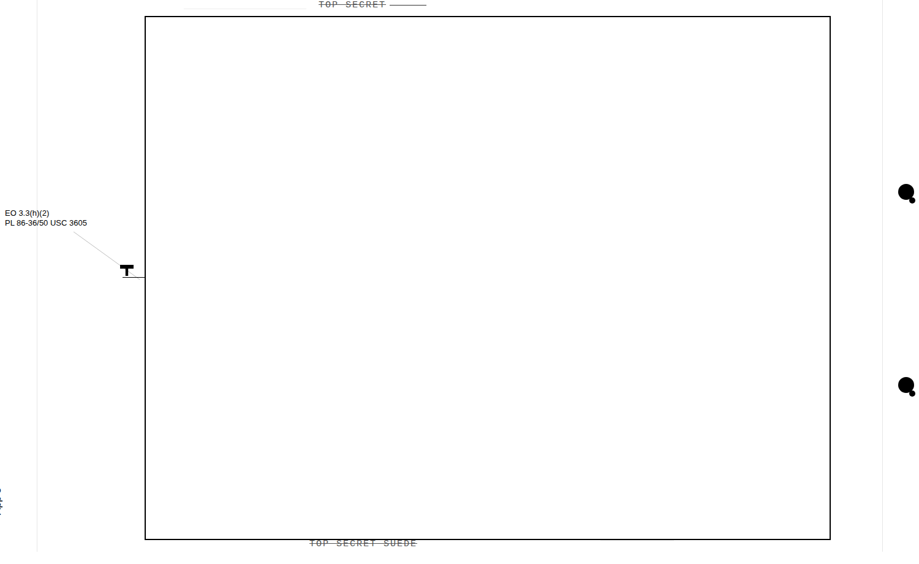TOP SECRET
REF ID:A4146483
EO 3.3(h)(2)
PL 86-36/50 USC 3605
App 3
TOP SECRET SUEDE